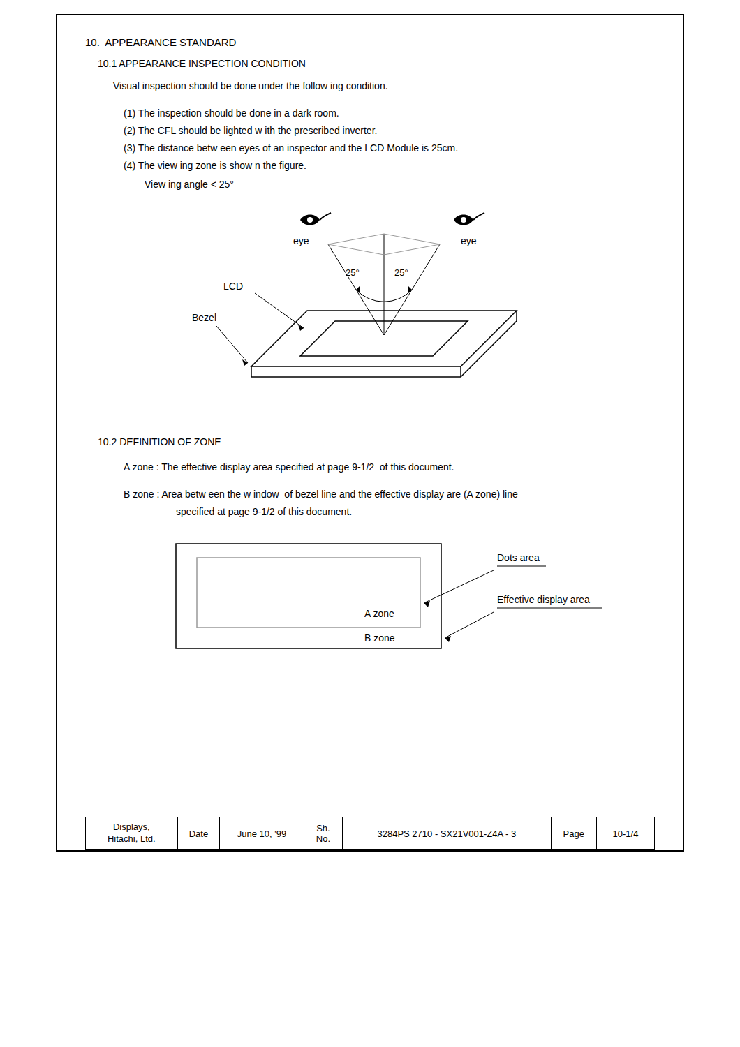10. APPEARANCE STANDARD
10.1 APPEARANCE INSPECTION CONDITION
Visual inspection should be done under the follow ing condition.
(1) The inspection should be done in a dark room.
(2) The CFL should be lighted w ith the prescribed inverter.
(3) The distance betw een eyes of an inspector and the LCD Module is 25cm.
(4) The view ing zone is show n the figure.
View ing angle < 25°
eye eye 25° 25° LCD Bezel
10.2 DEFINITION OF ZONE
A zone : The effective display area specified at page 9-1/2 of this document.
B zone : Area betw een the w indow of bezel line and the effective display are (A zone) line
specified at page 9-1/2 of this document.
A zone B zone Dots area Effective display area
| Displays, Hitachi, Ltd. | Date | June 10, '99 | Sh. No. | 3284PS 2710 - SX21V001-Z4A - 3 | Page | 10-1/4 |